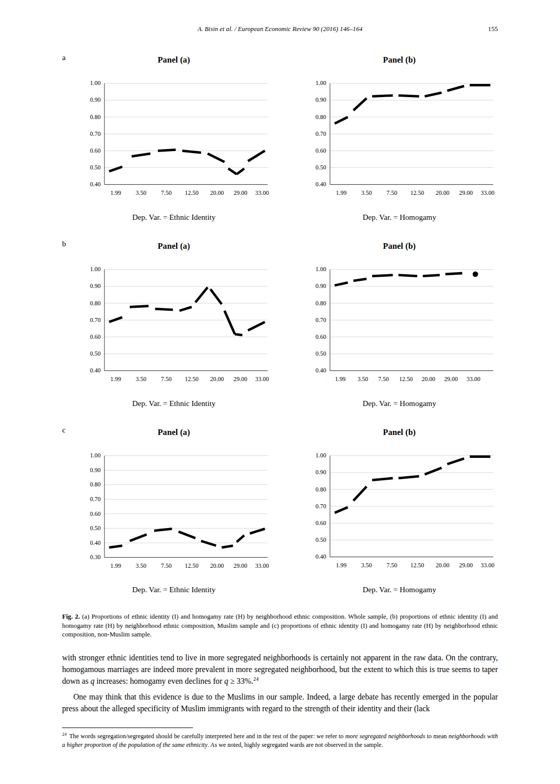A. Bisin et al. / European Economic Review 90 (2016) 146–164 155
a
Panel (a)
1.00 0.90 0.80 0.70 0.60 0.50 0.40 1.99 3.50 7.50 12.50 20.00 29.00 33.00
Dep. Var. = Ethnic Identity
Panel (b)
1.00 0.90 0.80 0.70 0.60 0.50 0.40 1.99 3.50 7.50 12.50 20.00 29.00 33.00
Dep. Var. = Homogamy
b
Panel (a)
1.00 0.90 0.80 0.70 0.60 0.50 0.40 1.99 3.50 7.50 12.50 20.00 29.00 33.00
Dep. Var. = Ethnic Identity
Panel (b)
1.00 0.90 0.80 0.70 0.60 0.50 0.40 1.99 3.50 7.50 12.50 20.00 29.00 33.00
Dep. Var. = Homogamy
c
Panel (a)
1.00 0.90 0.80 0.70 0.60 0.50 0.40 0.30 1.99 3.50 7.50 12.50 20.00 29.00 33.00
Dep. Var. = Ethnic Identity
Panel (b)
1.00 0.90 0.80 0.70 0.60 0.50 0.40 1.99 3.50 7.50 12.50 20.00 29.00 33.00
Dep. Var. = Homogamy
Fig. 2. (a) Proportions of ethnic identity (I) and homogamy rate (H) by neighborhood ethnic composition. Whole sample, (b) proportions of ethnic identity (I) and homogamy rate (H) by neighborhood ethnic composition, Muslim sample and (c) proportions of ethnic identity (I) and homogamy rate (H) by neighborhood ethnic composition, non-Muslim sample.
with stronger ethnic identities tend to live in more segregated neighborhoods is certainly not apparent in the raw data. On the contrary, homogamous marriages are indeed more prevalent in more segregated neighborhood, but the extent to which this is true seems to taper down as q increases: homogamy even declines for q ≥ 33%.24
One may think that this evidence is due to the Muslims in our sample. Indeed, a large debate has recently emerged in the popular press about the alleged specificity of Muslim immigrants with regard to the strength of their identity and their (lack
24 The words segregation/segregated should be carefully interpreted here and in the rest of the paper: we refer to more segregated neighborhoods to mean neighborhoods with a higher proportion of the population of the same ethnicity. As we noted, highly segregated wards are not observed in the sample.